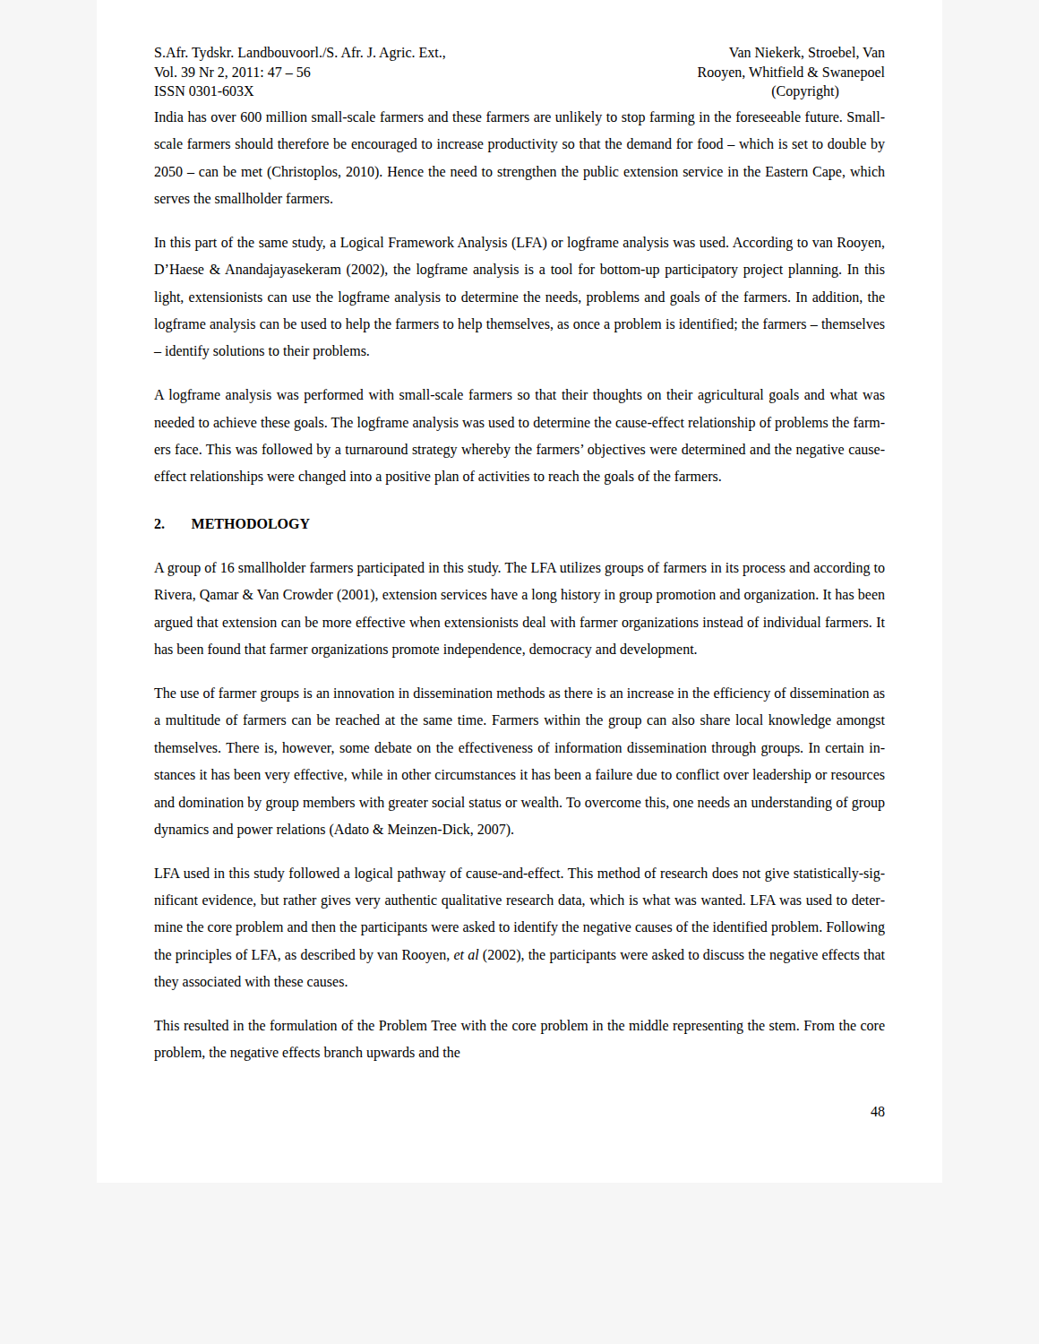S.Afr. Tydskr. Landbouvoorl./S. Afr. J. Agric. Ext., Van Niekerk, Stroebel, Van
Vol. 39 Nr 2, 2011: 47 – 56 Rooyen, Whitfield & Swanepoel
ISSN 0301-603X (Copyright)
India has over 600 million small-scale farmers and these farmers are unlikely to stop farming in the foreseeable future. Small-scale farmers should therefore be encouraged to increase productivity so that the demand for food – which is set to double by 2050 – can be met (Christoplos, 2010). Hence the need to strengthen the public extension service in the Eastern Cape, which serves the smallholder farmers.
In this part of the same study, a Logical Framework Analysis (LFA) or logframe analysis was used. According to van Rooyen, D’Haese & Anandajayasekeram (2002), the logframe analysis is a tool for bottom-up participatory project planning. In this light, extensionists can use the logframe analysis to determine the needs, problems and goals of the farmers. In addition, the logframe analysis can be used to help the farmers to help themselves, as once a problem is identified; the farmers – themselves – identify solutions to their problems.
A logframe analysis was performed with small-scale farmers so that their thoughts on their agricultural goals and what was needed to achieve these goals. The logframe analysis was used to determine the cause-effect relationship of problems the farmers face. This was followed by a turnaround strategy whereby the farmers’ objectives were determined and the negative cause-effect relationships were changed into a positive plan of activities to reach the goals of the farmers.
2. METHODOLOGY
A group of 16 smallholder farmers participated in this study. The LFA utilizes groups of farmers in its process and according to Rivera, Qamar & Van Crowder (2001), extension services have a long history in group promotion and organization. It has been argued that extension can be more effective when extensionists deal with farmer organizations instead of individual farmers. It has been found that farmer organizations promote independence, democracy and development.
The use of farmer groups is an innovation in dissemination methods as there is an increase in the efficiency of dissemination as a multitude of farmers can be reached at the same time. Farmers within the group can also share local knowledge amongst themselves. There is, however, some debate on the effectiveness of information dissemination through groups. In certain instances it has been very effective, while in other circumstances it has been a failure due to conflict over leadership or resources and domination by group members with greater social status or wealth. To overcome this, one needs an understanding of group dynamics and power relations (Adato & Meinzen-Dick, 2007).
LFA used in this study followed a logical pathway of cause-and-effect. This method of research does not give statistically-significant evidence, but rather gives very authentic qualitative research data, which is what was wanted. LFA was used to determine the core problem and then the participants were asked to identify the negative causes of the identified problem. Following the principles of LFA, as described by van Rooyen, et al (2002), the participants were asked to discuss the negative effects that they associated with these causes.
This resulted in the formulation of the Problem Tree with the core problem in the middle representing the stem. From the core problem, the negative effects branch upwards and the
48